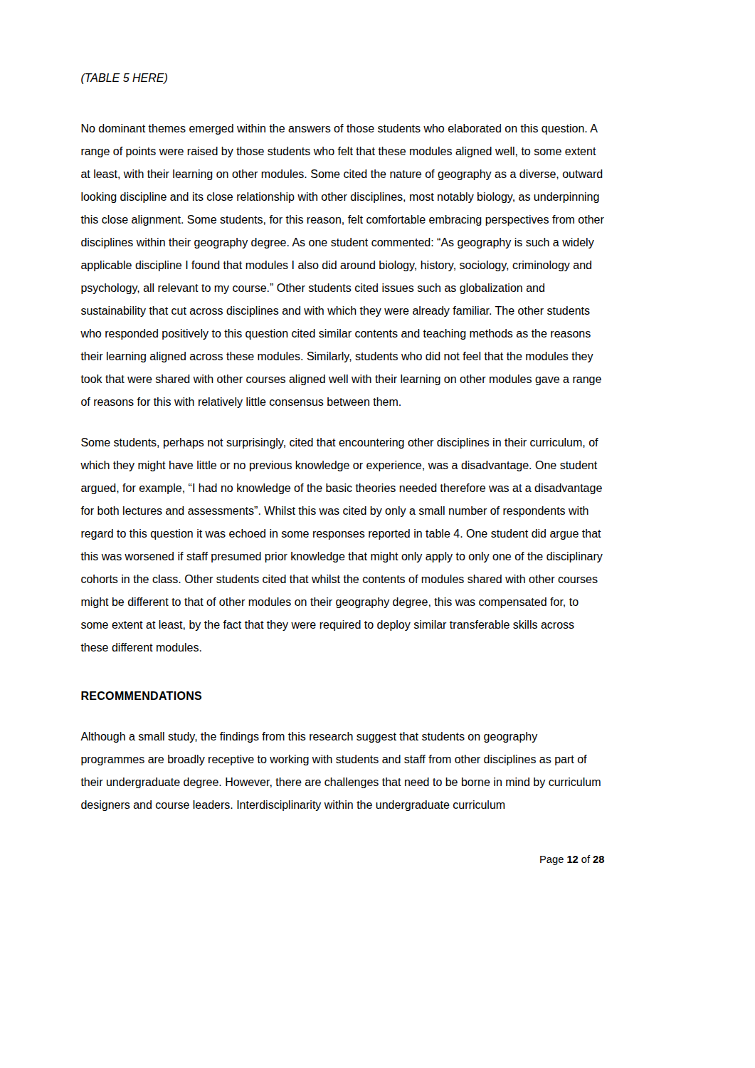(TABLE 5 HERE)
No dominant themes emerged within the answers of those students who elaborated on this question. A range of points were raised by those students who felt that these modules aligned well, to some extent at least, with their learning on other modules. Some cited the nature of geography as a diverse, outward looking discipline and its close relationship with other disciplines, most notably biology, as underpinning this close alignment. Some students, for this reason, felt comfortable embracing perspectives from other disciplines within their geography degree. As one student commented: “As geography is such a widely applicable discipline I found that modules I also did around biology, history, sociology, criminology and psychology, all relevant to my course.” Other students cited issues such as globalization and sustainability that cut across disciplines and with which they were already familiar. The other students who responded positively to this question cited similar contents and teaching methods as the reasons their learning aligned across these modules. Similarly, students who did not feel that the modules they took that were shared with other courses aligned well with their learning on other modules gave a range of reasons for this with relatively little consensus between them.
Some students, perhaps not surprisingly, cited that encountering other disciplines in their curriculum, of which they might have little or no previous knowledge or experience, was a disadvantage. One student argued, for example, “I had no knowledge of the basic theories needed therefore was at a disadvantage for both lectures and assessments”. Whilst this was cited by only a small number of respondents with regard to this question it was echoed in some responses reported in table 4. One student did argue that this was worsened if staff presumed prior knowledge that might only apply to only one of the disciplinary cohorts in the class. Other students cited that whilst the contents of modules shared with other courses might be different to that of other modules on their geography degree, this was compensated for, to some extent at least, by the fact that they were required to deploy similar transferable skills across these different modules.
Recommendations
Although a small study, the findings from this research suggest that students on geography programmes are broadly receptive to working with students and staff from other disciplines as part of their undergraduate degree. However, there are challenges that need to be borne in mind by curriculum designers and course leaders. Interdisciplinarity within the undergraduate curriculum
Page 12 of 28